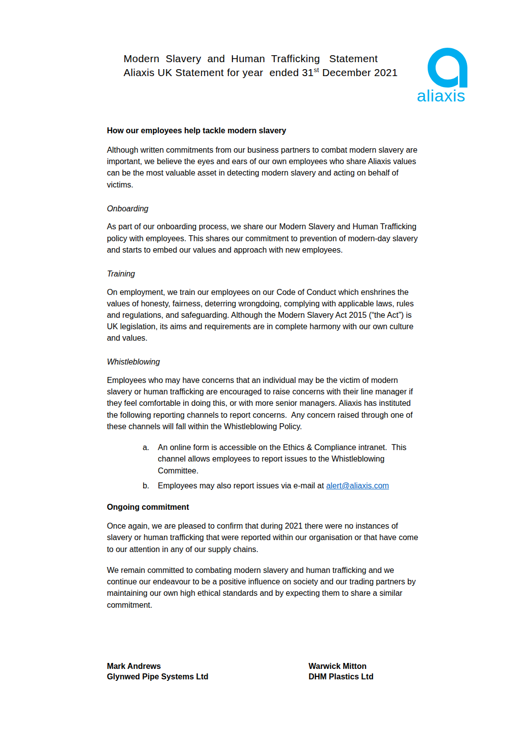Modern Slavery and Human Trafficking Statement Aliaxis UK Statement for year ended 31st December 2021
aliaxis
How our employees help tackle modern slavery
Although written commitments from our business partners to combat modern slavery are important, we believe the eyes and ears of our own employees who share Aliaxis values can be the most valuable asset in detecting modern slavery and acting on behalf of victims.
Onboarding
As part of our onboarding process, we share our Modern Slavery and Human Trafficking policy with employees. This shares our commitment to prevention of modern-day slavery and starts to embed our values and approach with new employees.
Training
On employment, we train our employees on our Code of Conduct which enshrines the values of honesty, fairness, deterring wrongdoing, complying with applicable laws, rules and regulations, and safeguarding. Although the Modern Slavery Act 2015 (“the Act”) is UK legislation, its aims and requirements are in complete harmony with our own culture and values.
Whistleblowing
Employees who may have concerns that an individual may be the victim of modern slavery or human trafficking are encouraged to raise concerns with their line manager if they feel comfortable in doing this, or with more senior managers. Aliaxis has instituted the following reporting channels to report concerns. Any concern raised through one of these channels will fall within the Whistleblowing Policy.
a. An online form is accessible on the Ethics & Compliance intranet. This channel allows employees to report issues to the Whistleblowing Committee.
b. Employees may also report issues via e-mail at alert@aliaxis.com
Ongoing commitment
Once again, we are pleased to confirm that during 2021 there were no instances of slavery or human trafficking that were reported within our organisation or that have come to our attention in any of our supply chains.
We remain committed to combating modern slavery and human trafficking and we continue our endeavour to be a positive influence on society and our trading partners by maintaining our own high ethical standards and by expecting them to share a similar commitment.
Mark Andrews
Glynwed Pipe Systems Ltd
Warwick Mitton
DHM Plastics Ltd